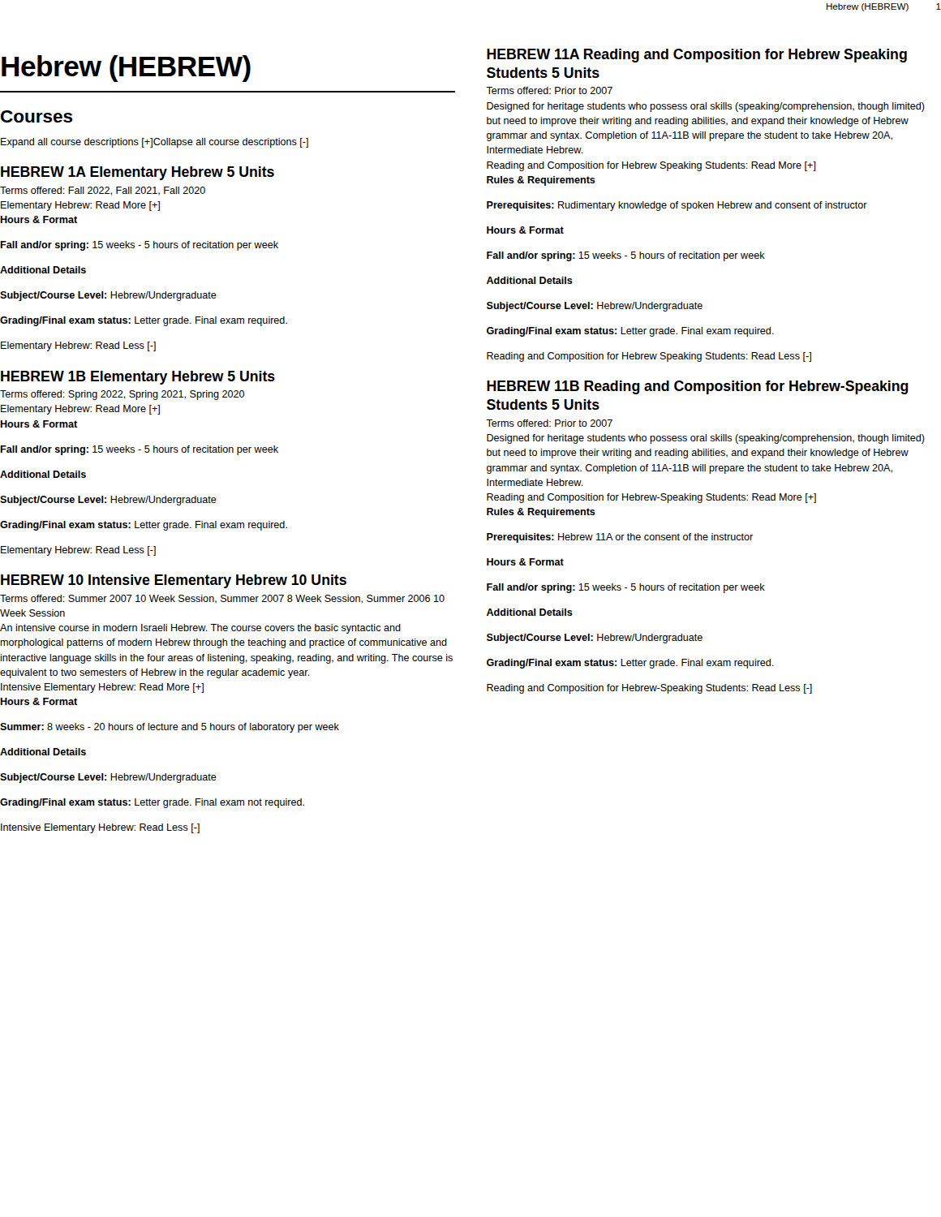Hebrew (HEBREW) 1
Hebrew (HEBREW)
Courses
Expand all course descriptions [+]Collapse all course descriptions [-]
HEBREW 1A Elementary Hebrew 5 Units
Terms offered: Fall 2022, Fall 2021, Fall 2020
Elementary Hebrew: Read More [+]
Hours & Format
Fall and/or spring: 15 weeks - 5 hours of recitation per week
Additional Details
Subject/Course Level: Hebrew/Undergraduate
Grading/Final exam status: Letter grade. Final exam required.
Elementary Hebrew: Read Less [-]
HEBREW 1B Elementary Hebrew 5 Units
Terms offered: Spring 2022, Spring 2021, Spring 2020
Elementary Hebrew: Read More [+]
Hours & Format
Fall and/or spring: 15 weeks - 5 hours of recitation per week
Additional Details
Subject/Course Level: Hebrew/Undergraduate
Grading/Final exam status: Letter grade. Final exam required.
Elementary Hebrew: Read Less [-]
HEBREW 10 Intensive Elementary Hebrew 10 Units
Terms offered: Summer 2007 10 Week Session, Summer 2007 8 Week Session, Summer 2006 10 Week Session
An intensive course in modern Israeli Hebrew. The course covers the basic syntactic and morphological patterns of modern Hebrew through the teaching and practice of communicative and interactive language skills in the four areas of listening, speaking, reading, and writing. The course is equivalent to two semesters of Hebrew in the regular academic year.
Intensive Elementary Hebrew: Read More [+]
Hours & Format
Summer: 8 weeks - 20 hours of lecture and 5 hours of laboratory per week
Additional Details
Subject/Course Level: Hebrew/Undergraduate
Grading/Final exam status: Letter grade. Final exam not required.
Intensive Elementary Hebrew: Read Less [-]
HEBREW 11A Reading and Composition for Hebrew Speaking Students 5 Units
Terms offered: Prior to 2007
Designed for heritage students who possess oral skills (speaking/comprehension, though limited) but need to improve their writing and reading abilities, and expand their knowledge of Hebrew grammar and syntax. Completion of 11A-11B will prepare the student to take Hebrew 20A, Intermediate Hebrew.
Reading and Composition for Hebrew Speaking Students: Read More [+]
Rules & Requirements
Prerequisites: Rudimentary knowledge of spoken Hebrew and consent of instructor
Hours & Format
Fall and/or spring: 15 weeks - 5 hours of recitation per week
Additional Details
Subject/Course Level: Hebrew/Undergraduate
Grading/Final exam status: Letter grade. Final exam required.
Reading and Composition for Hebrew Speaking Students: Read Less [-]
HEBREW 11B Reading and Composition for Hebrew-Speaking Students 5 Units
Terms offered: Prior to 2007
Designed for heritage students who possess oral skills (speaking/comprehension, though limited) but need to improve their writing and reading abilities, and expand their knowledge of Hebrew grammar and syntax. Completion of 11A-11B will prepare the student to take Hebrew 20A, Intermediate Hebrew.
Reading and Composition for Hebrew-Speaking Students: Read More [+]
Rules & Requirements
Prerequisites: Hebrew 11A or the consent of the instructor
Hours & Format
Fall and/or spring: 15 weeks - 5 hours of recitation per week
Additional Details
Subject/Course Level: Hebrew/Undergraduate
Grading/Final exam status: Letter grade. Final exam required.
Reading and Composition for Hebrew-Speaking Students: Read Less [-]